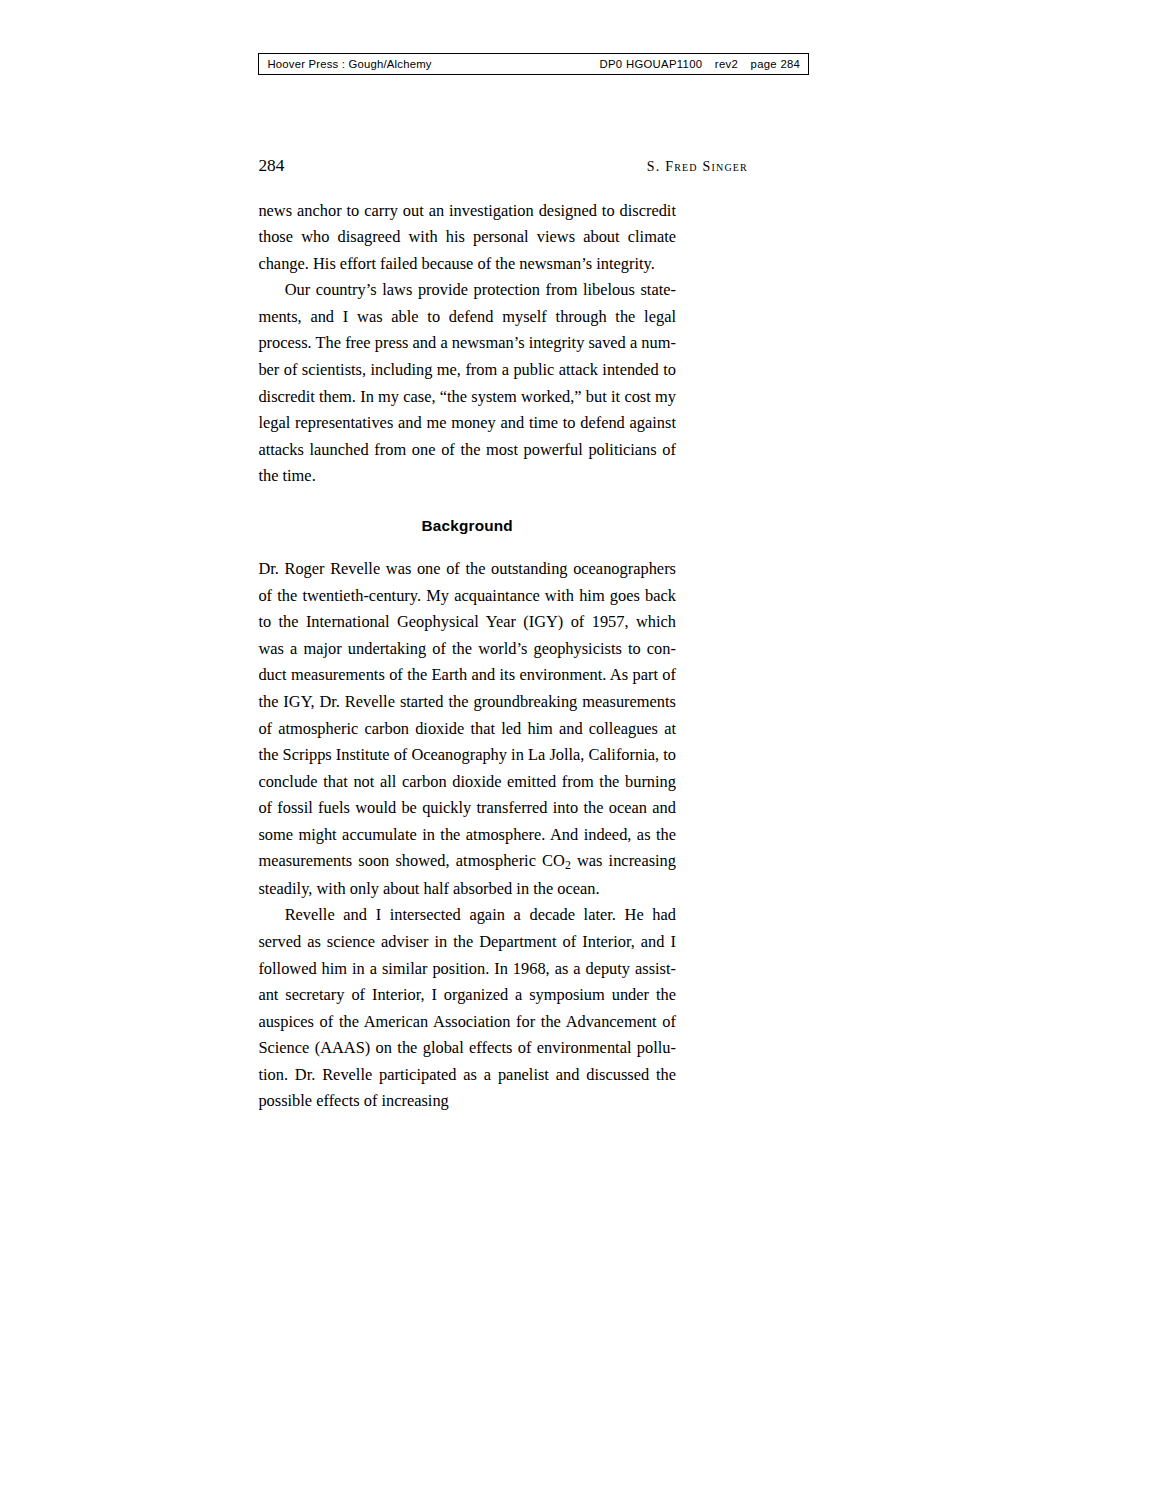Hoover Press : Gough/Alchemy DP0 HGOUAP1100rev2 page 284
284 S. Fred Singer
news anchor to carry out an investigation designed to discredit those who disagreed with his personal views about climate change. His effort failed because of the newsman’s integrity.
Our country’s laws provide protection from libelous statements, and I was able to defend myself through the legal process. The free press and a newsman’s integrity saved a number of scientists, including me, from a public attack intended to discredit them. In my case, “the system worked,” but it cost my legal representatives and me money and time to defend against attacks launched from one of the most powerful politicians of the time.
Background
Dr. Roger Revelle was one of the outstanding oceanographers of the twentieth-century. My acquaintance with him goes back to the International Geophysical Year (IGY) of 1957, which was a major undertaking of the world’s geophysicists to conduct measurements of the Earth and its environment. As part of the IGY, Dr. Revelle started the groundbreaking measurements of atmospheric carbon dioxide that led him and colleagues at the Scripps Institute of Oceanography in La Jolla, California, to conclude that not all carbon dioxide emitted from the burning of fossil fuels would be quickly transferred into the ocean and some might accumulate in the atmosphere. And indeed, as the measurements soon showed, atmospheric CO2 was increasing steadily, with only about half absorbed in the ocean.
Revelle and I intersected again a decade later. He had served as science adviser in the Department of Interior, and I followed him in a similar position. In 1968, as a deputy assistant secretary of Interior, I organized a symposium under the auspices of the American Association for the Advancement of Science (AAAS) on the global effects of environmental pollution. Dr. Revelle participated as a panelist and discussed the possible effects of increasing